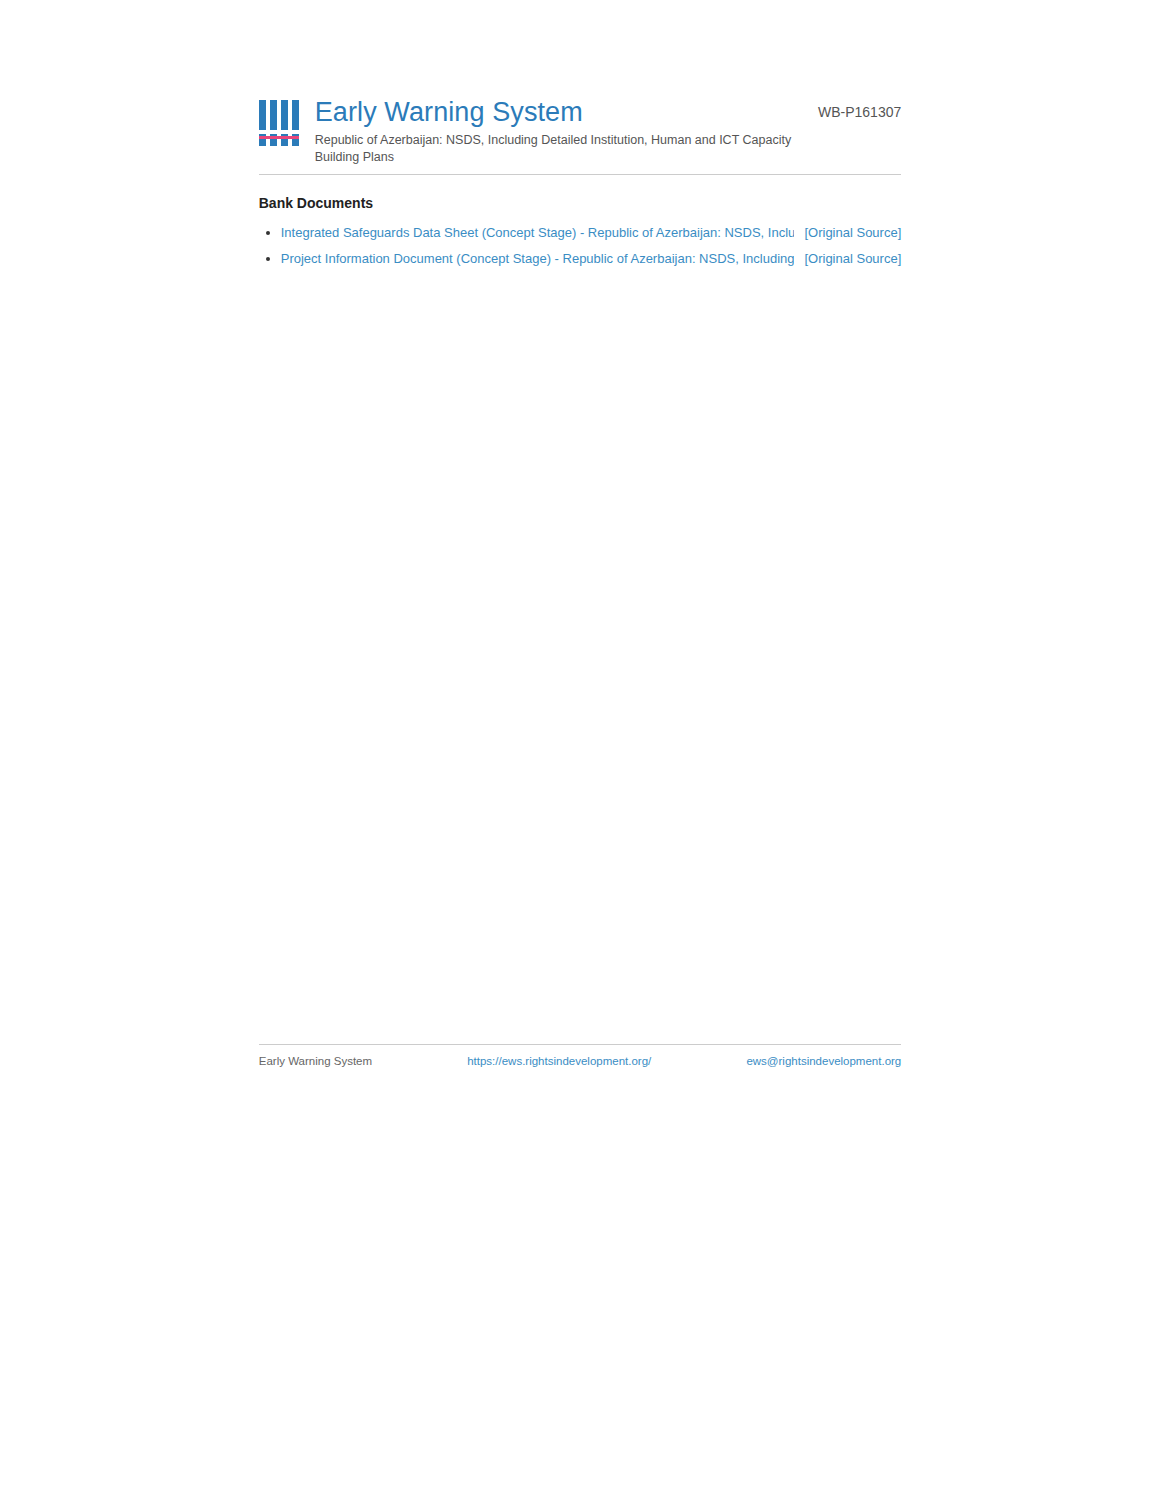Early Warning System
Republic of Azerbaijan: NSDS, Including Detailed Institution, Human and ICT Capacity Building Plans
WB-P161307
Bank Documents
Integrated Safeguards Data Sheet (Concept Stage) - Republic of Azerbaijan: NSDS, Including Detailed [Original Source]
Project Information Document (Concept Stage) - Republic of Azerbaijan: NSDS, Including Detailed Inst [Original Source]
Early Warning System
https://ews.rightsindevelopment.org/
ews@rightsindevelopment.org